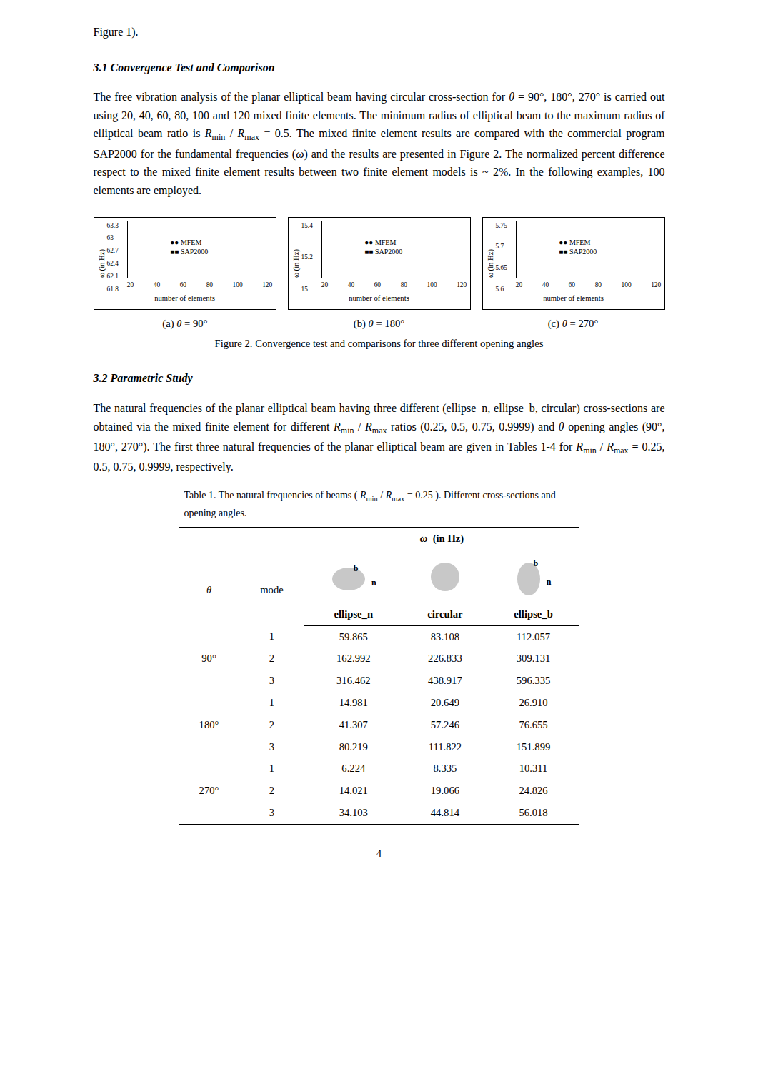Figure 1).
3.1 Convergence Test and Comparison
The free vibration analysis of the planar elliptical beam having circular cross-section for θ = 90°, 180°, 270° is carried out using 20, 40, 60, 80, 100 and 120 mixed finite elements. The minimum radius of elliptical beam to the maximum radius of elliptical beam ratio is Rmin / Rmax = 0.5. The mixed finite element results are compared with the commercial program SAP2000 for the fundamental frequencies (ω) and the results are presented in Figure 2. The normalized percent difference respect to the mixed finite element results between two finite element models is ~ 2%. In the following examples, 100 elements are employed.
ω (in Hz)
63.36362.762.462.161.8
●● MFEM
■■ SAP2000
20406080100120
number of elements
ω (in Hz)
15.415.215
●● MFEM
■■ SAP2000
20406080100120
number of elements
ω (in Hz)
5.755.75.655.6
●● MFEM
■■ SAP2000
20406080100120
number of elements
(a) θ = 90°
(b) θ = 180°
(c) θ = 270°
Figure 2. Convergence test and comparisons for three different opening angles
3.2 Parametric Study
The natural frequencies of the planar elliptical beam having three different (ellipse_n, ellipse_b, circular) cross-sections are obtained via the mixed finite element for different Rmin / Rmax ratios (0.25, 0.5, 0.75, 0.9999) and θ opening angles (90°, 180°, 270°). The first three natural frequencies of the planar elliptical beam are given in Tables 1-4 for Rmin / Rmax = 0.25, 0.5, 0.75, 0.9999, respectively.
Table 1. The natural frequencies of beams ( R min / R max = 0.25 ). Different cross-sections and opening angles.
| | | ω (in Hz) |
| --- | --- | --- |
| θ | mode | b n | | b n |
| ellipse_n | circular | ellipse_b |
| | 1 | 59.865 | 83.108 | 112.057 |
| 90° | 2 | 162.992 | 226.833 | 309.131 |
| | 3 | 316.462 | 438.917 | 596.335 |
| | 1 | 14.981 | 20.649 | 26.910 |
| 180° | 2 | 41.307 | 57.246 | 76.655 |
| | 3 | 80.219 | 111.822 | 151.899 |
| | 1 | 6.224 | 8.335 | 10.311 |
| 270° | 2 | 14.021 | 19.066 | 24.826 |
| | 3 | 34.103 | 44.814 | 56.018 |
4